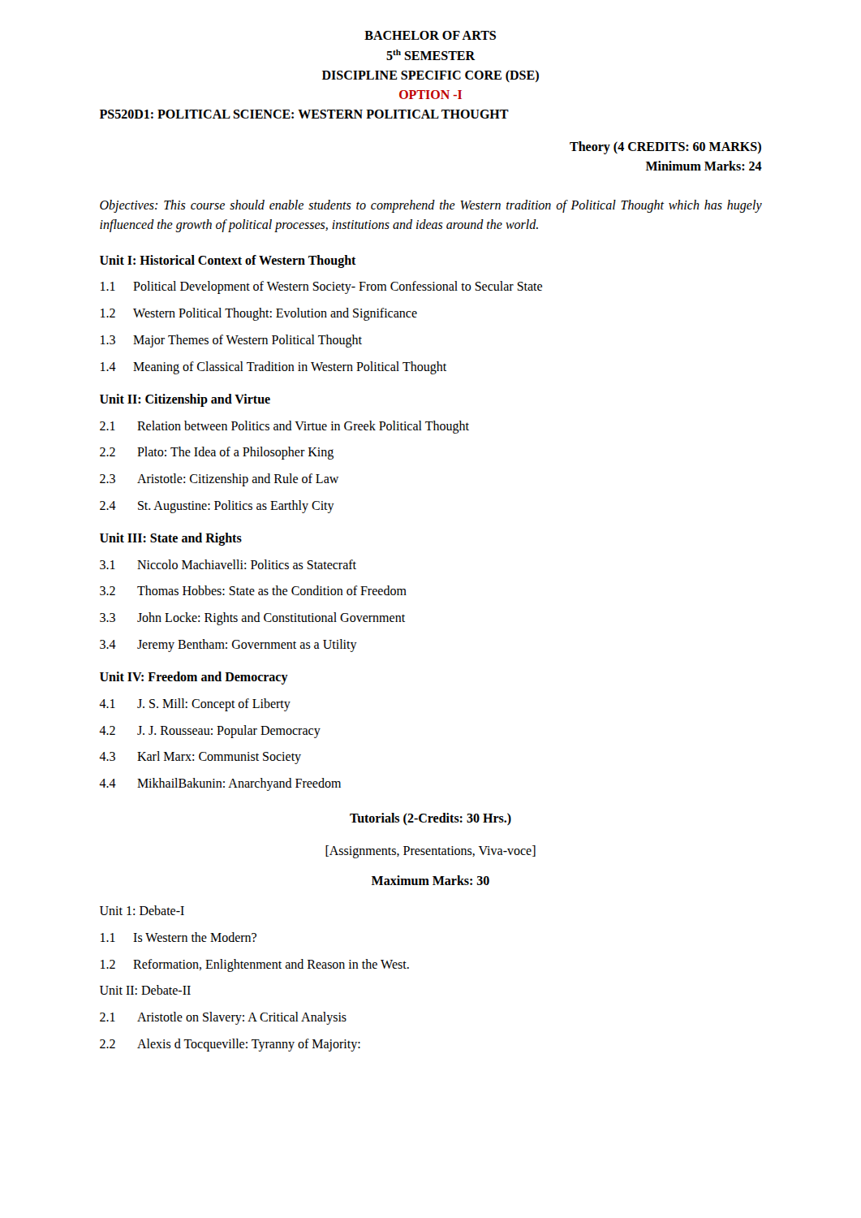BACHELOR OF ARTS
5th SEMESTER
DISCIPLINE SPECIFIC CORE (DSE)
OPTION -I
PS520D1: POLITICAL SCIENCE: WESTERN POLITICAL THOUGHT
Theory (4 CREDITS: 60 MARKS)
Minimum Marks: 24
Objectives: This course should enable students to comprehend the Western tradition of Political Thought which has hugely influenced the growth of political processes, institutions and ideas around the world.
Unit I: Historical Context of Western Thought
1.1 Political Development of Western Society- From Confessional to Secular State
1.2 Western Political Thought: Evolution and Significance
1.3 Major Themes of Western Political Thought
1.4 Meaning of Classical Tradition in Western Political Thought
Unit II: Citizenship and Virtue
2.1 Relation between Politics and Virtue in Greek Political Thought
2.2 Plato: The Idea of a Philosopher King
2.3 Aristotle: Citizenship and Rule of Law
2.4 St. Augustine: Politics as Earthly City
Unit III: State and Rights
3.1 Niccolo Machiavelli: Politics as Statecraft
3.2 Thomas Hobbes: State as the Condition of Freedom
3.3 John Locke: Rights and Constitutional Government
3.4 Jeremy Bentham: Government as a Utility
Unit IV: Freedom and Democracy
4.1 J. S. Mill: Concept of Liberty
4.2 J. J. Rousseau: Popular Democracy
4.3 Karl Marx: Communist Society
4.4 MikhailBakunin: Anarchyand Freedom
Tutorials (2-Credits: 30 Hrs.)
[Assignments, Presentations, Viva-voce]
Maximum Marks: 30
Unit 1: Debate-I
1.1 Is Western the Modern?
1.2 Reformation, Enlightenment and Reason in the West.
Unit II: Debate-II
2.1 Aristotle on Slavery: A Critical Analysis
2.2 Alexis d Tocqueville: Tyranny of Majority: